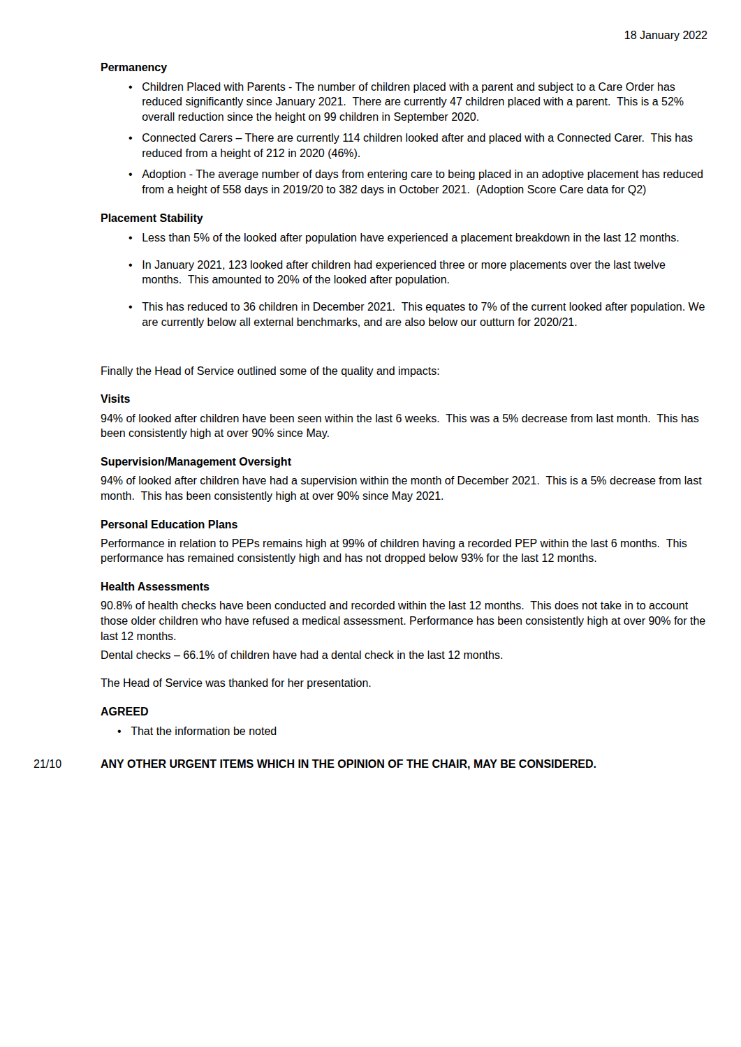18 January 2022
Permanency
Children Placed with Parents - The number of children placed with a parent and subject to a Care Order has reduced significantly since January 2021. There are currently 47 children placed with a parent. This is a 52% overall reduction since the height on 99 children in September 2020.
Connected Carers – There are currently 114 children looked after and placed with a Connected Carer. This has reduced from a height of 212 in 2020 (46%).
Adoption - The average number of days from entering care to being placed in an adoptive placement has reduced from a height of 558 days in 2019/20 to 382 days in October 2021. (Adoption Score Care data for Q2)
Placement Stability
Less than 5% of the looked after population have experienced a placement breakdown in the last 12 months.
In January 2021, 123 looked after children had experienced three or more placements over the last twelve months. This amounted to 20% of the looked after population.
This has reduced to 36 children in December 2021. This equates to 7% of the current looked after population. We are currently below all external benchmarks, and are also below our outturn for 2020/21.
Finally the Head of Service outlined some of the quality and impacts:
Visits
94% of looked after children have been seen within the last 6 weeks. This was a 5% decrease from last month. This has been consistently high at over 90% since May.
Supervision/Management Oversight
94% of looked after children have had a supervision within the month of December 2021. This is a 5% decrease from last month. This has been consistently high at over 90% since May 2021.
Personal Education Plans
Performance in relation to PEPs remains high at 99% of children having a recorded PEP within the last 6 months. This performance has remained consistently high and has not dropped below 93% for the last 12 months.
Health Assessments
90.8% of health checks have been conducted and recorded within the last 12 months. This does not take in to account those older children who have refused a medical assessment. Performance has been consistently high at over 90% for the last 12 months.
Dental checks – 66.1% of children have had a dental check in the last 12 months.
The Head of Service was thanked for her presentation.
AGREED
That the information be noted
21/10
ANY OTHER URGENT ITEMS WHICH IN THE OPINION OF THE CHAIR, MAY BE CONSIDERED.